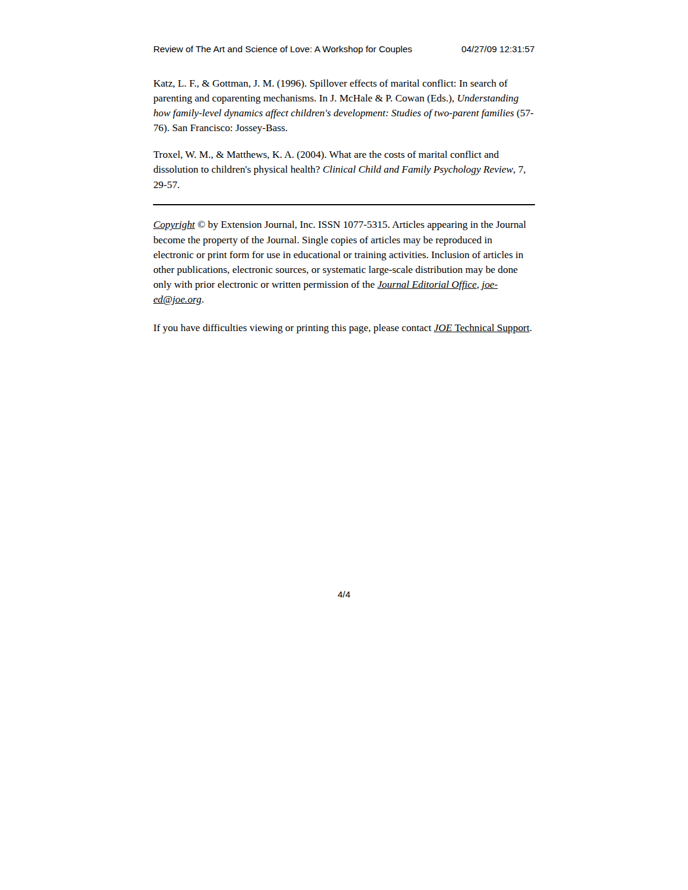Review of The Art and Science of Love: A Workshop for Couples 04/27/09 12:31:57
Katz, L. F., & Gottman, J. M. (1996). Spillover effects of marital conflict: In search of parenting and coparenting mechanisms. In J. McHale & P. Cowan (Eds.), Understanding how family-level dynamics affect children's development: Studies of two-parent families (57-76). San Francisco: Jossey-Bass.
Troxel, W. M., & Matthews, K. A. (2004). What are the costs of marital conflict and dissolution to children's physical health? Clinical Child and Family Psychology Review, 7, 29-57.
Copyright © by Extension Journal, Inc. ISSN 1077-5315. Articles appearing in the Journal become the property of the Journal. Single copies of articles may be reproduced in electronic or print form for use in educational or training activities. Inclusion of articles in other publications, electronic sources, or systematic large-scale distribution may be done only with prior electronic or written permission of the Journal Editorial Office, joe-ed@joe.org.
If you have difficulties viewing or printing this page, please contact JOE Technical Support.
4/4